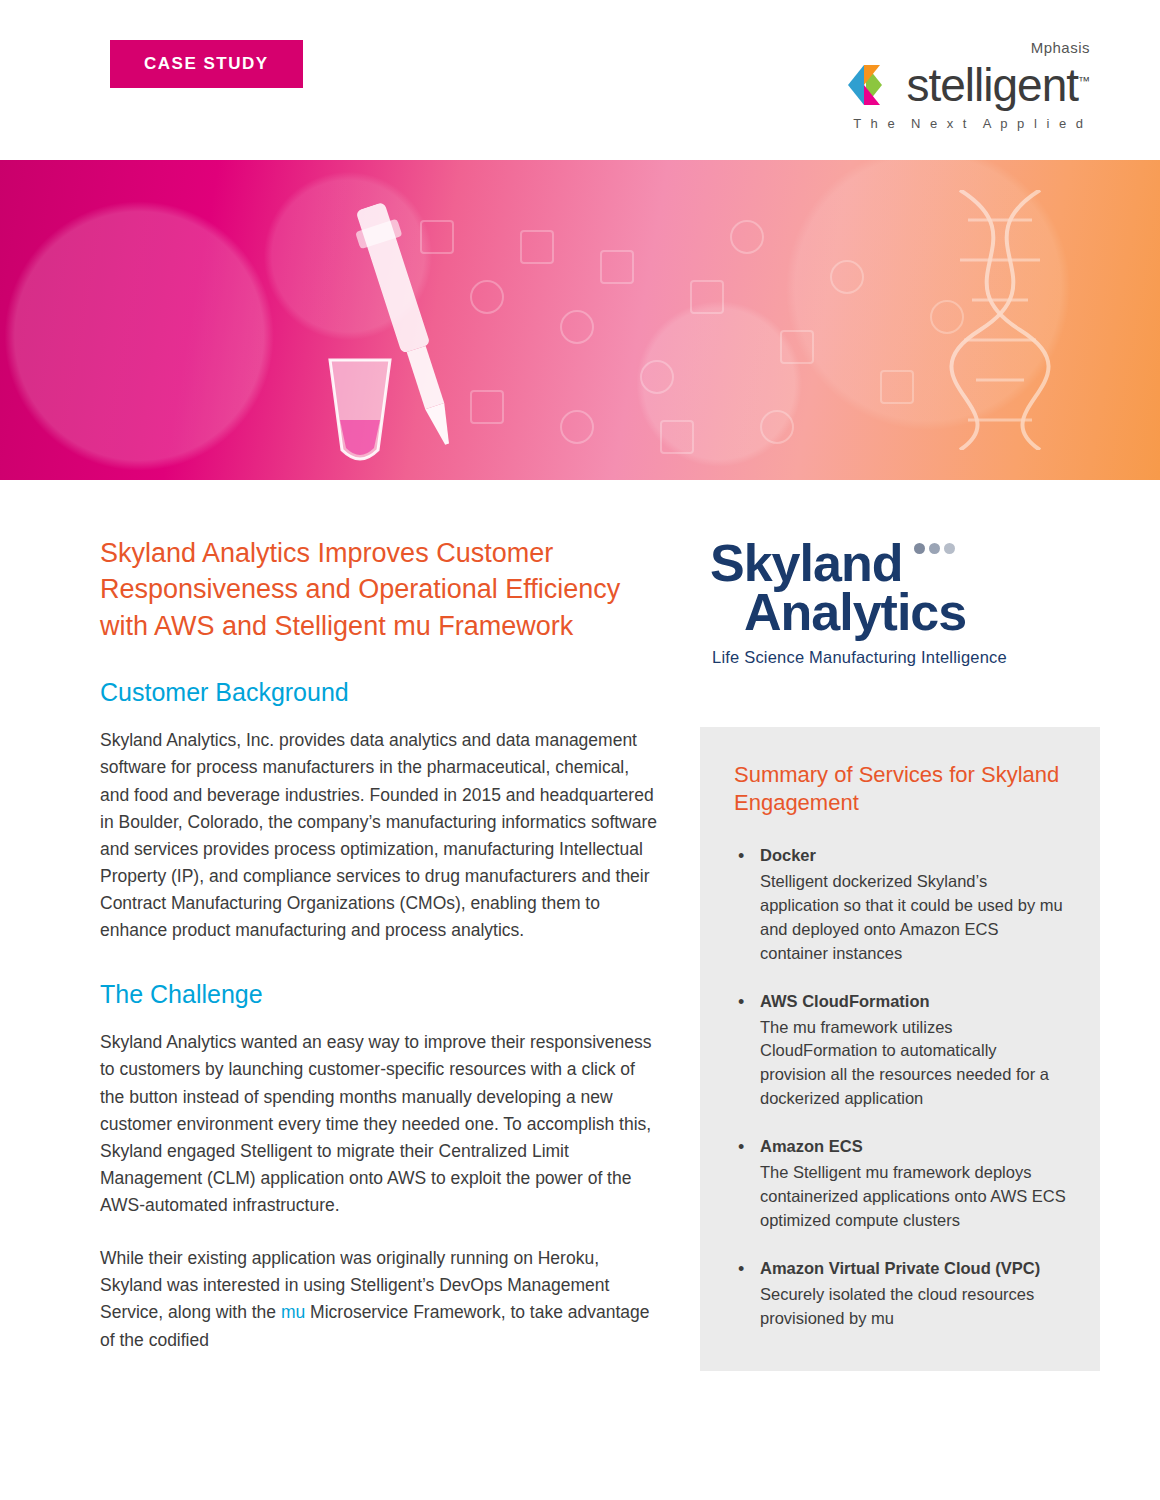CASE STUDY
Mphasis
stelligent™
T h e N e x t A p p l i e d
Skyland Analytics Improves Customer Responsiveness and Operational Efficiency with AWS and Stelligent mu Framework
Customer Background
Skyland Analytics, Inc. provides data analytics and data management software for process manufacturers in the pharmaceutical, chemical, and food and beverage industries. Founded in 2015 and headquartered in Boulder, Colorado, the company’s manufacturing informatics software and services provides process optimization, manufacturing Intellectual Property (IP), and compliance services to drug manufacturers and their Contract Manufacturing Organizations (CMOs), enabling them to enhance product manufacturing and process analytics.
The Challenge
Skyland Analytics wanted an easy way to improve their responsiveness to customers by launching customer-specific resources with a click of the button instead of spending months manually developing a new customer environment every time they needed one. To accomplish this, Skyland engaged Stelligent to migrate their Centralized Limit Management (CLM) application onto AWS to exploit the power of the AWS-automated infrastructure.
While their existing application was originally running on Heroku, Skyland was interested in using Stelligent’s DevOps Management Service, along with the mu Microservice Framework, to take advantage of the codified
Skyland
Analytics
Life Science Manufacturing Intelligence
Summary of Services for Skyland Engagement
Docker Stelligent dockerized Skyland’s application so that it could be used by mu and deployed onto Amazon ECS container instances
AWS CloudFormation The mu framework utilizes CloudFormation to automatically provision all the resources needed for a dockerized application
Amazon ECSThe Stelligent mu framework deploys containerized applications onto AWS ECS optimized compute clusters
Amazon Virtual Private Cloud (VPC) Securely isolated the cloud resources provisioned by mu